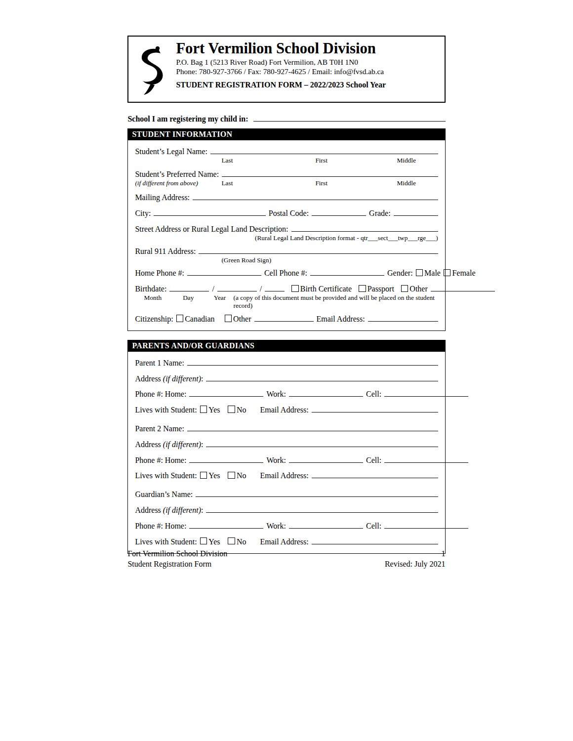Fort Vermilion School Division
P.O. Bag 1 (5213 River Road) Fort Vermilion, AB T0H 1N0
Phone: 780-927-3766 / Fax: 780-927-4625 / Email: info@fvsd.ab.ca
STUDENT REGISTRATION FORM – 2022/2023 School Year
School I am registering my child in:
STUDENT INFORMATION
Student’s Legal Name:
Last First Middle
Student’s Preferred Name:
(if different from above) Last First Middle
Mailing Address:
City: Postal Code: Grade:
Street Address or Rural Legal Land Description:
(Rural Legal Land Description format - qtr___sect___twp___rge___)
Rural 911 Address:
(Green Road Sign)
Home Phone #: Cell Phone #: Gender: Male Female
Birthdate: / / Birth Certificate Passport Other
Month Day Year (a copy of this document must be provided and will be placed on the student record)
Citizenship: Canadian Other Email Address:
PARENTS AND/OR GUARDIANS
Parent 1 Name:
Address (if different):
Phone #: Home: Work: Cell:
Lives with Student: Yes No Email Address:
Parent 2 Name:
Address (if different):
Phone #: Home: Work: Cell:
Lives with Student: Yes No Email Address:
Guardian’s Name:
Address (if different):
Phone #: Home: Work: Cell:
Lives with Student: Yes No Email Address:
Fort Vermilion School Division
Student Registration Form
1
Revised: July 2021